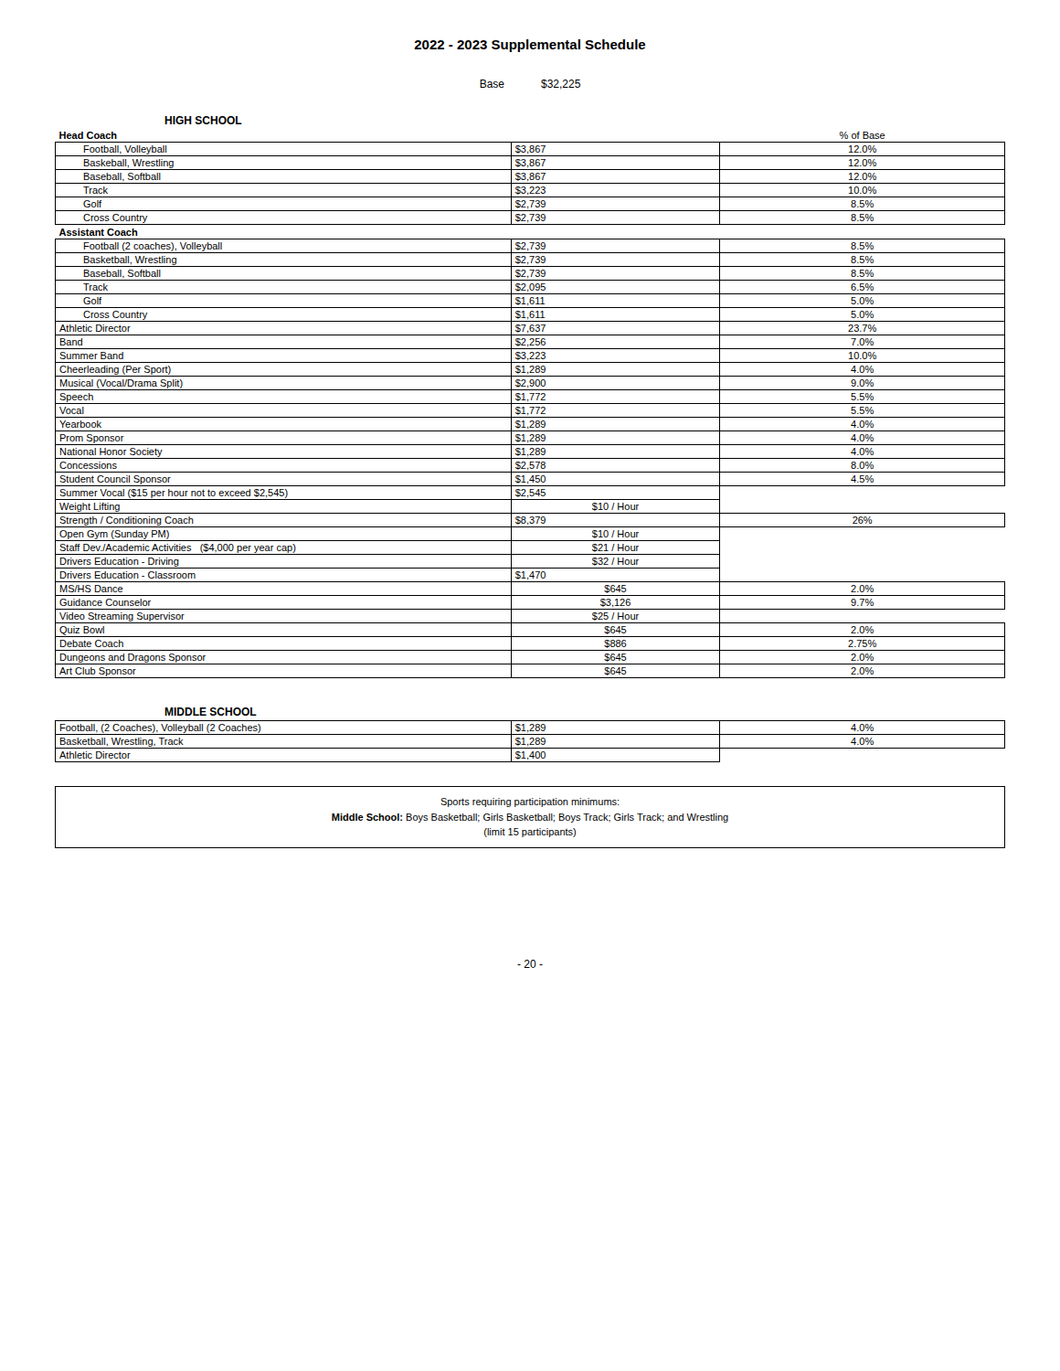2022 - 2023 Supplemental Schedule
Base$32,225
HIGH SCHOOL
| Head Coach | | % of Base |
| Football, Volleyball | $3,867 | 12.0% |
| Baskeball, Wrestling | $3,867 | 12.0% |
| Baseball, Softball | $3,867 | 12.0% |
| Track | $3,223 | 10.0% |
| Golf | $2,739 | 8.5% |
| Cross Country | $2,739 | 8.5% |
| Assistant Coach |
| Football (2 coaches), Volleyball | $2,739 | 8.5% |
| Basketball, Wrestling | $2,739 | 8.5% |
| Baseball, Softball | $2,739 | 8.5% |
| Track | $2,095 | 6.5% |
| Golf | $1,611 | 5.0% |
| Cross Country | $1,611 | 5.0% |
| Athletic Director | $7,637 | 23.7% |
| Band | $2,256 | 7.0% |
| Summer Band | $3,223 | 10.0% |
| Cheerleading (Per Sport) | $1,289 | 4.0% |
| Musical (Vocal/Drama Split) | $2,900 | 9.0% |
| Speech | $1,772 | 5.5% |
| Vocal | $1,772 | 5.5% |
| Yearbook | $1,289 | 4.0% |
| Prom Sponsor | $1,289 | 4.0% |
| National Honor Society | $1,289 | 4.0% |
| Concessions | $2,578 | 8.0% |
| Student Council Sponsor | $1,450 | 4.5% |
| Summer Vocal ($15 per hour not to exceed $2,545) | $2,545 | |
| Weight Lifting | $10 / Hour | |
| Strength / Conditioning Coach | $8,379 | 26% |
| Open Gym (Sunday PM) | $10 / Hour | |
| Staff Dev./Academic Activities ($4,000 per year cap) | $21 / Hour | |
| Drivers Education - Driving | $32 / Hour | |
| Drivers Education - Classroom | $1,470 | |
| MS/HS Dance | $645 | 2.0% |
| Guidance Counselor | $3,126 | 9.7% |
| Video Streaming Supervisor | $25 / Hour | |
| Quiz Bowl | $645 | 2.0% |
| Debate Coach | $886 | 2.75% |
| Dungeons and Dragons Sponsor | $645 | 2.0% |
| Art Club Sponsor | $645 | 2.0% |
MIDDLE SCHOOL
| Football, (2 Coaches), Volleyball (2 Coaches) | $1,289 | 4.0% |
| Basketball, Wrestling, Track | $1,289 | 4.0% |
| Athletic Director | $1,400 | |
Sports requiring participation minimums:
Middle School: Boys Basketball; Girls Basketball; Boys Track; Girls Track; and Wrestling
(limit 15 participants)
- 20 -